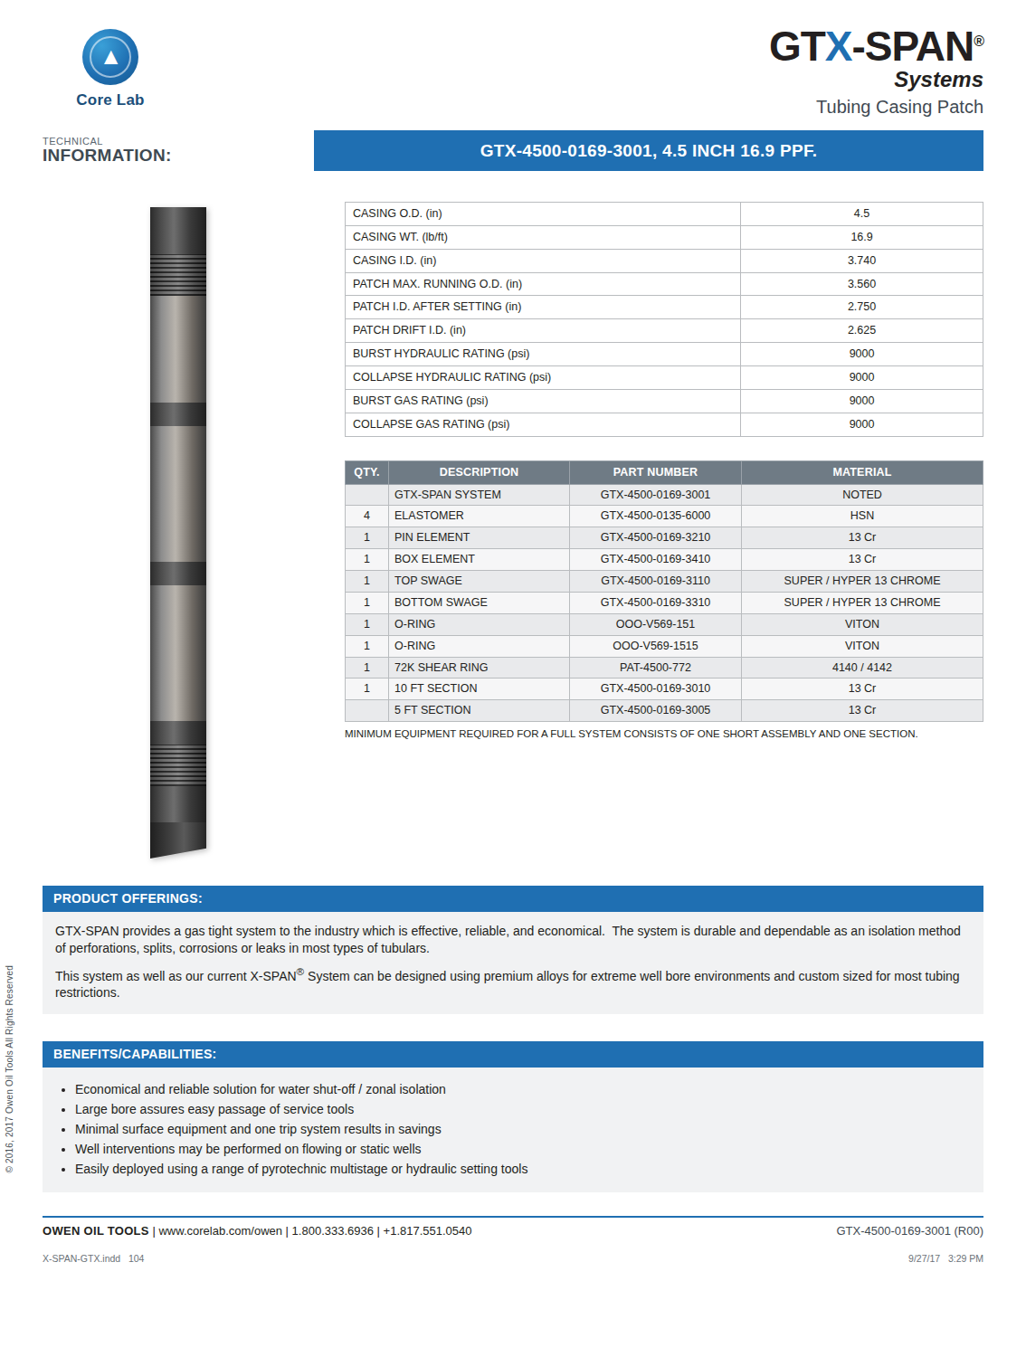▲
Core Lab
GTX-SPAN®
Systems
Tubing Casing Patch
Technical
Information:
GTX-4500-0169-3001, 4.5 inch 16.9 ppf.
| CASING O.D. (in) | 4.5 |
| CASING WT. (lb/ft) | 16.9 |
| CASING I.D. (in) | 3.740 |
| PATCH MAX. RUNNING O.D. (in) | 3.560 |
| PATCH I.D. AFTER SETTING (in) | 2.750 |
| PATCH DRIFT I.D. (in) | 2.625 |
| BURST HYDRAULIC RATING (psi) | 9000 |
| COLLAPSE HYDRAULIC RATING (psi) | 9000 |
| BURST GAS RATING (psi) | 9000 |
| COLLAPSE GAS RATING (psi) | 9000 |
| QTY. | DESCRIPTION | PART NUMBER | MATERIAL |
| --- | --- | --- | --- |
| | GTX-SPAN SYSTEM | GTX-4500-0169-3001 | NOTED |
| 4 | ELASTOMER | GTX-4500-0135-6000 | HSN |
| 1 | PIN ELEMENT | GTX-4500-0169-3210 | 13 Cr |
| 1 | BOX ELEMENT | GTX-4500-0169-3410 | 13 Cr |
| 1 | TOP SWAGE | GTX-4500-0169-3110 | SUPER / HYPER 13 CHROME |
| 1 | BOTTOM SWAGE | GTX-4500-0169-3310 | SUPER / HYPER 13 CHROME |
| 1 | O-RING | OOO-V569-151 | VITON |
| 1 | O-RING | OOO-V569-1515 | VITON |
| 1 | 72K SHEAR RING | PAT-4500-772 | 4140 / 4142 |
| 1 | 10 FT SECTION | GTX-4500-0169-3010 | 13 Cr |
| | 5 FT SECTION | GTX-4500-0169-3005 | 13 Cr |
MINIMUM EQUIPMENT REQUIRED FOR A FULL SYSTEM CONSISTS OF ONE SHORT ASSEMBLY AND ONE SECTION.
Product Offerings:
GTX-SPAN provides a gas tight system to the industry which is effective, reliable, and economical. The system is durable and dependable as an isolation method of perforations, splits, corrosions or leaks in most types of tubulars.
This system as well as our current X-SPAN® System can be designed using premium alloys for extreme well bore environments and custom sized for most tubing restrictions.
Benefits/Capabilities:
Economical and reliable solution for water shut-off / zonal isolation
Large bore assures easy passage of service tools
Minimal surface equipment and one trip system results in savings
Well interventions may be performed on flowing or static wells
Easily deployed using a range of pyrotechnic multistage or hydraulic setting tools
OWEN OIL TOOLS | www.corelab.com/owen | 1.800.333.6936 | +1.817.551.0540
GTX-4500-0169-3001 (R00)
X-SPAN-GTX.indd 104
9/27/17 3:29 PM
© 2016, 2017 Owen Oil Tools All Rights Reserved